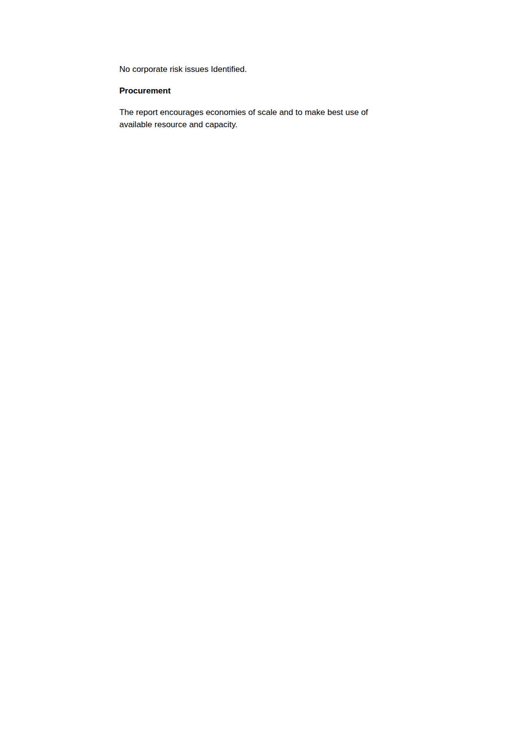No corporate risk issues Identified.
Procurement
The report encourages economies of scale and to make best use of available resource and capacity.